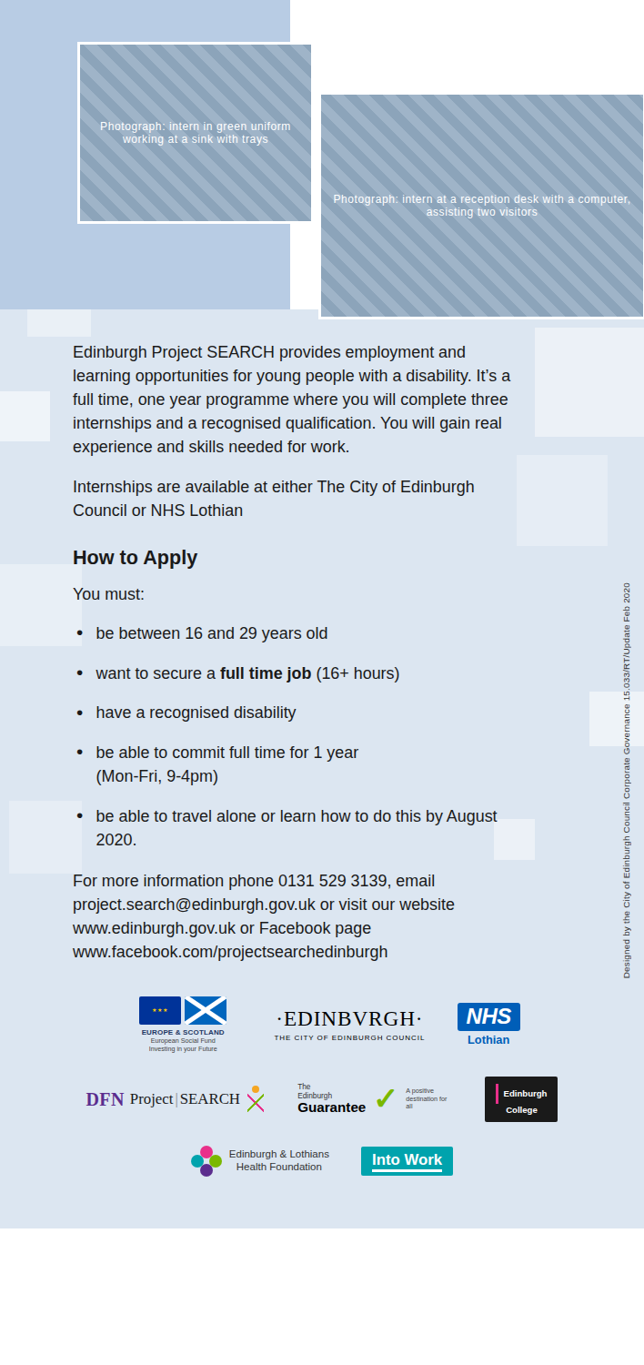Photograph: intern in green uniform working at a sink with trays
Photograph: intern at a reception desk with a computer, assisting two visitors
Designed by the City of Edinburgh Council Corporate Governance 15.033/RT/Update Feb 2020
Edinburgh Project SEARCH provides employment and learning opportunities for young people with a disability. It’s a full time, one year programme where you will complete three internships and a recognised qualification. You will gain real experience and skills needed for work.
Internships are available at either The City of Edinburgh Council or NHS Lothian
How to Apply
You must:
be between 16 and 29 years old
want to secure a full time job (16+ hours)
have a recognised disability
be able to commit full time for 1 year
(Mon-Fri, 9-4pm)
be able to travel alone or learn how to do this by August 2020.
For more information phone 0131 529 3139, email project.search@edinburgh.gov.uk or visit our website www.edinburgh.gov.uk or Facebook page www.facebook.com/projectsearchedinburgh
Europe & Scotland
European Social Fund
Investing in your Future
·EDINBVRGH·
The City of Edinburgh Council
NHS
Lothian
DFN Project|SEARCH
The
Edinburgh
Guarantee
✓
A positive destination for all
Edinburgh
College
Edinburgh & Lothians
Health Foundation
Into Work